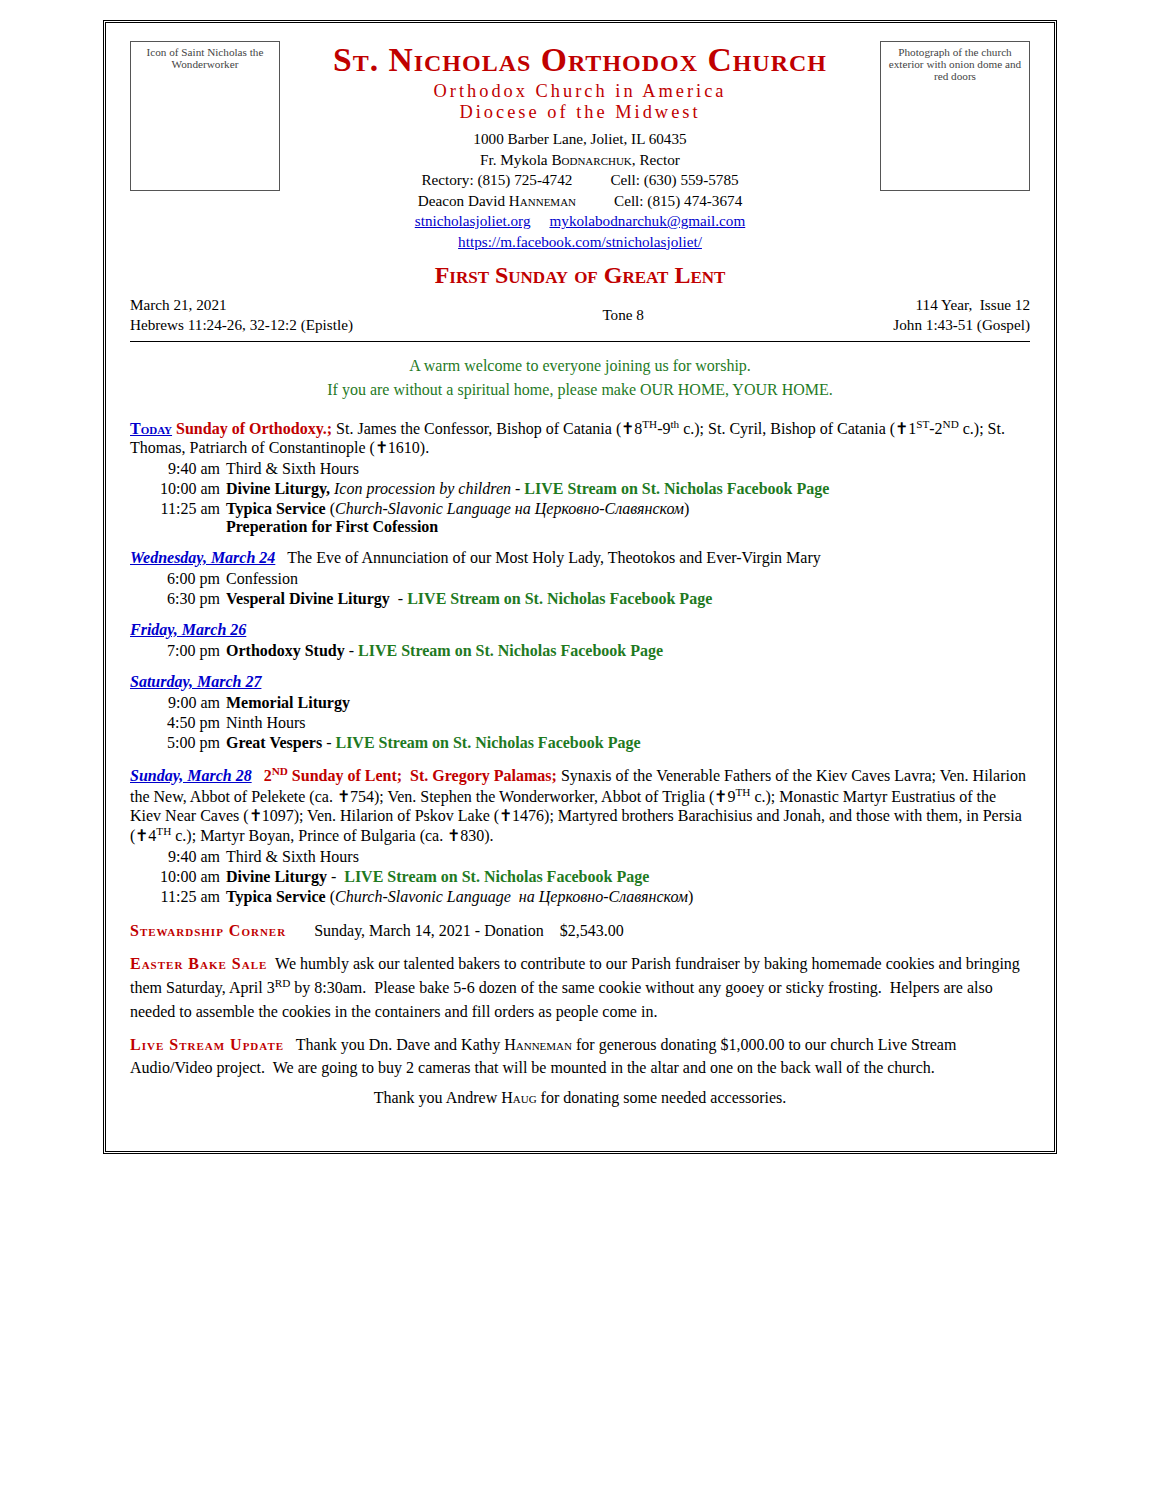Icon of Saint Nicholas the Wonderworker
St. Nicholas Orthodox Church
Orthodox Church in America Diocese of the Midwest
1000 Barber Lane, Joliet, IL 60435
Fr. Mykola Bodnarchuk, Rector
Rectory: (815) 725-4742 Cell: (630) 559-5785 Deacon David Hanneman Cell: (815) 474-3674 stnicholasjoliet.org mykolabodnarchuk@gmail.com
https://m.facebook.com/stnicholasjoliet/
Photograph of the church exterior with onion dome and red doors
First Sunday of Great Lent
March 21, 2021
Hebrews 11:24-26, 32-12:2 (Epistle)
Tone 8
114 Year, Issue 12
John 1:43-51 (Gospel)
A warm welcome to everyone joining us for worship.
If you are without a spiritual home, please make OUR HOME, YOUR HOME.
Today Sunday of Orthodoxy.; St. James the Confessor, Bishop of Catania (✝8TH-9th c.); St. Cyril, Bishop of Catania (✝1ST-2ND c.); St. Thomas, Patriarch of Constantinople (✝1610).
| 9:40 am | Third & Sixth Hours |
| 10:00 am | Divine Liturgy, Icon procession by children - LIVE Stream on St. Nicholas Facebook Page |
| 11:25 am | Typica Service ( Church-Slavonic Language на Церковно-Славянском ) Preperation for First Cofession |
Wednesday, March 24 The Eve of Annunciation of our Most Holy Lady, Theotokos and Ever-Virgin Mary
| 6:00 pm | Confession |
| 6:30 pm | Vesperal Divine Liturgy - LIVE Stream on St. Nicholas Facebook Page |
Friday, March 26
| 7:00 pm | Orthodoxy Study - LIVE Stream on St. Nicholas Facebook Page |
Saturday, March 27
| 9:00 am | Memorial Liturgy |
| 4:50 pm | Ninth Hours |
| 5:00 pm | Great Vespers - LIVE Stream on St. Nicholas Facebook Page |
Sunday, March 28 2ND Sunday of Lent; St. Gregory Palamas; Synaxis of the Venerable Fathers of the Kiev Caves Lavra; Ven. Hilarion the New, Abbot of Pelekete (ca. ✝754); Ven. Stephen the Wonderworker, Abbot of Triglia (✝9TH c.); Monastic Martyr Eustratius of the Kiev Near Caves (✝1097); Ven. Hilarion of Pskov Lake (✝1476); Martyred brothers Barachisius and Jonah, and those with them, in Persia (✝4TH c.); Martyr Boyan, Prince of Bulgaria (ca. ✝830).
| 9:40 am | Third & Sixth Hours |
| 10:00 am | Divine Liturgy - LIVE Stream on St. Nicholas Facebook Page |
| 11:25 am | Typica Service ( Church-Slavonic Language на Церковно-Славянском ) |
Stewardship Corner Sunday, March 14, 2021 - Donation $2,543.00
Easter Bake Sale We humbly ask our talented bakers to contribute to our Parish fundraiser by baking homemade cookies and bringing them Saturday, April 3RD by 8:30am. Please bake 5-6 dozen of the same cookie without any gooey or sticky frosting. Helpers are also needed to assemble the cookies in the containers and fill orders as people come in.
Live Stream Update Thank you Dn. Dave and Kathy Hanneman for generous donating $1,000.00 to our church Live Stream Audio/Video project. We are going to buy 2 cameras that will be mounted in the altar and one on the back wall of the church.
Thank you Andrew Haug for donating some needed accessories.